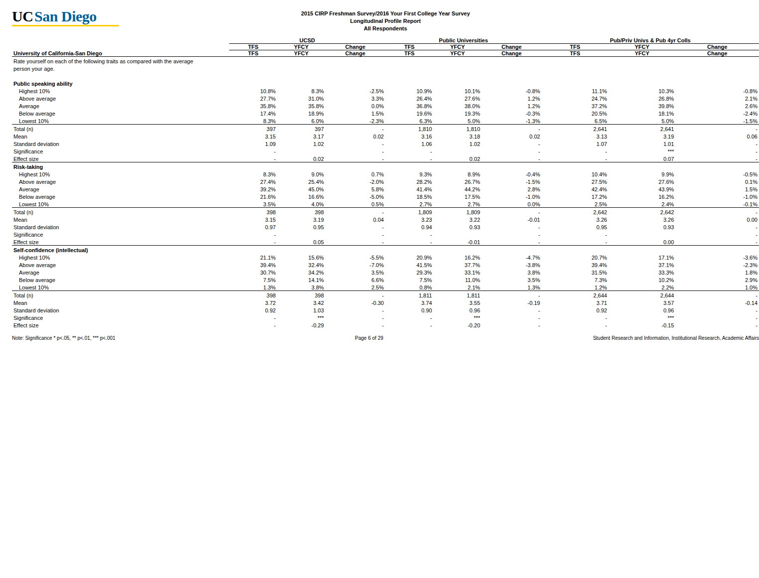UC San Diego
2015 CIRP Freshman Survey/2016 Your First College Year Survey
Longitudinal Profile Report
All Respondents
| | UCSD | Public Universities | Pub/Priv Univs & Pub 4yr Colls |
| --- | --- | --- | --- |
| TFS | YFCY | Change | TFS | YFCY | Change | TFS | YFCY | Change |
| University of California-San Diego | TFS | YFCY | Change | TFS | YFCY | Change | TFS | YFCY | Change |
| Rate yourself on each of the following traits as compared with the average | |
| person your age. | |
| Public speaking ability | |
| Highest 10% | 10.8% | 8.3% | -2.5% | 10.9% | 10.1% | -0.8% | 11.1% | 10.3% | -0.8% |
| Above average | 27.7% | 31.0% | 3.3% | 26.4% | 27.6% | 1.2% | 24.7% | 26.8% | 2.1% |
| Average | 35.8% | 35.8% | 0.0% | 36.8% | 38.0% | 1.2% | 37.2% | 39.8% | 2.6% |
| Below average | 17.4% | 18.9% | 1.5% | 19.6% | 19.3% | -0.3% | 20.5% | 18.1% | -2.4% |
| Lowest 10% | 8.3% | 6.0% | -2.3% | 6.3% | 5.0% | -1.3% | 6.5% | 5.0% | -1.5% |
| Total (n) | 397 | 397 | - | 1,810 | 1,810 | - | 2,641 | 2,641 | - |
| Mean | 3.15 | 3.17 | 0.02 | 3.16 | 3.18 | 0.02 | 3.13 | 3.19 | 0.06 |
| Standard deviation | 1.09 | 1.02 | - | 1.06 | 1.02 | - | 1.07 | 1.01 | - |
| Significance | - | | - | - | | - | - | *** | - |
| Effect size | - | 0.02 | - | - | 0.02 | - | - | 0.07 | - |
| Risk-taking | |
| Highest 10% | 8.3% | 9.0% | 0.7% | 9.3% | 8.9% | -0.4% | 10.4% | 9.9% | -0.5% |
| Above average | 27.4% | 25.4% | -2.0% | 28.2% | 26.7% | -1.5% | 27.5% | 27.6% | 0.1% |
| Average | 39.2% | 45.0% | 5.8% | 41.4% | 44.2% | 2.8% | 42.4% | 43.9% | 1.5% |
| Below average | 21.6% | 16.6% | -5.0% | 18.5% | 17.5% | -1.0% | 17.2% | 16.2% | -1.0% |
| Lowest 10% | 3.5% | 4.0% | 0.5% | 2.7% | 2.7% | 0.0% | 2.5% | 2.4% | -0.1% |
| Total (n) | 398 | 398 | - | 1,809 | 1,809 | - | 2,642 | 2,642 | - |
| Mean | 3.15 | 3.19 | 0.04 | 3.23 | 3.22 | -0.01 | 3.26 | 3.26 | 0.00 |
| Standard deviation | 0.97 | 0.95 | - | 0.94 | 0.93 | - | 0.95 | 0.93 | - |
| Significance | - | | - | - | | - | - | | - |
| Effect size | - | 0.05 | - | - | -0.01 | - | - | 0.00 | - |
| Self-confidence (intellectual) | |
| Highest 10% | 21.1% | 15.6% | -5.5% | 20.9% | 16.2% | -4.7% | 20.7% | 17.1% | -3.6% |
| Above average | 39.4% | 32.4% | -7.0% | 41.5% | 37.7% | -3.8% | 39.4% | 37.1% | -2.3% |
| Average | 30.7% | 34.2% | 3.5% | 29.3% | 33.1% | 3.8% | 31.5% | 33.3% | 1.8% |
| Below average | 7.5% | 14.1% | 6.6% | 7.5% | 11.0% | 3.5% | 7.3% | 10.2% | 2.9% |
| Lowest 10% | 1.3% | 3.8% | 2.5% | 0.8% | 2.1% | 1.3% | 1.2% | 2.2% | 1.0% |
| Total (n) | 398 | 398 | - | 1,811 | 1,811 | - | 2,644 | 2,644 | - |
| Mean | 3.72 | 3.42 | -0.30 | 3.74 | 3.55 | -0.19 | 3.71 | 3.57 | -0.14 |
| Standard deviation | 0.92 | 1.03 | - | 0.90 | 0.96 | - | 0.92 | 0.96 | - |
| Significance | - | *** | - | - | *** | - | - | *** | - |
| Effect size | - | -0.29 | - | - | -0.20 | - | - | -0.15 | - |
Note: Significance * p<.05, ** p<.01, *** p<.001
Page 6 of 29
Student Research and Information, Institutional Research, Academic Affairs